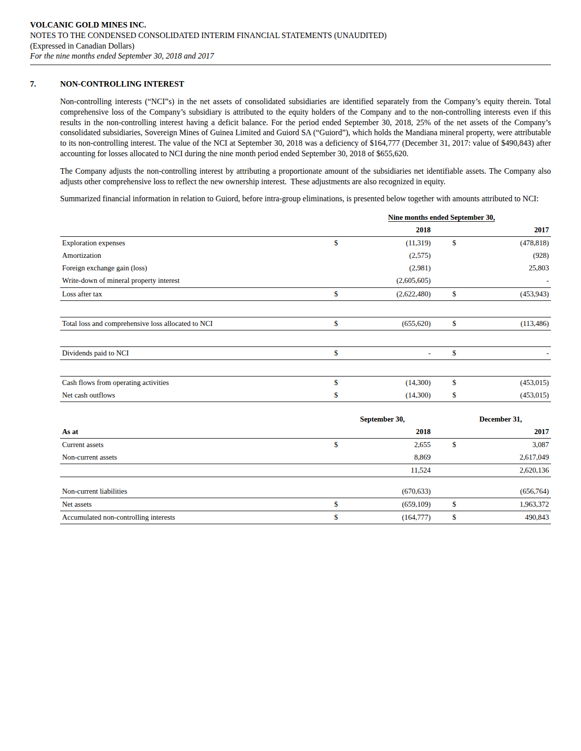VOLCANIC GOLD MINES INC.
NOTES TO THE CONDENSED CONSOLIDATED INTERIM FINANCIAL STATEMENTS (UNAUDITED)
(Expressed in Canadian Dollars)
For the nine months ended September 30, 2018 and 2017
7.
NON-CONTROLLING INTEREST
Non-controlling interests (“NCI”s) in the net assets of consolidated subsidiaries are identified separately from the Company’s equity therein. Total comprehensive loss of the Company’s subsidiary is attributed to the equity holders of the Company and to the non-controlling interests even if this results in the non-controlling interest having a deficit balance. For the period ended September 30, 2018, 25% of the net assets of the Company’s consolidated subsidiaries, Sovereign Mines of Guinea Limited and Guiord SA (“Guiord”), which holds the Mandiana mineral property, were attributable to its non-controlling interest. The value of the NCI at September 30, 2018 was a deficiency of $164,777 (December 31, 2017: value of $490,843) after accounting for losses allocated to NCI during the nine month period ended September 30, 2018 of $655,620.
The Company adjusts the non-controlling interest by attributing a proportionate amount of the subsidiaries net identifiable assets. The Company also adjusts other comprehensive loss to reflect the new ownership interest. These adjustments are also recognized in equity.
Summarized financial information in relation to Guiord, before intra-group eliminations, is presented below together with amounts attributed to NCI:
| | Nine months ended September 30, |
| | 2018 | | 2017 |
| Exploration expenses | $ | (11,319) | | $ | (478,818) |
| Amortization | | (2,575) | | | (928) |
| Foreign exchange gain (loss) | | (2,981) | | | 25,803 |
| Write-down of mineral property interest | | (2,605,605) | | | - |
| Loss after tax | $ | (2,622,480) | | $ | (453,943) |
| Total loss and comprehensive loss allocated to NCI | $ | (655,620) | | $ | (113,486) |
| Dividends paid to NCI | $ | - | | $ | - |
| Cash flows from operating activities | $ | (14,300) | | $ | (453,015) |
| Net cash outflows | $ | (14,300) | | $ | (453,015) |
| | September 30, | | December 31, |
| As at | 2018 | | 2017 |
| Current assets | $ | 2,655 | | $ | 3,087 |
| Non-current assets | | 8,869 | | | 2,617,049 |
| | | 11,524 | | | 2,620,136 |
| Non-current liabilities | | (670,633) | | | (656,764) |
| Net assets | $ | (659,109) | | $ | 1,963,372 |
| Accumulated non-controlling interests | $ | (164,777) | | $ | 490,843 |